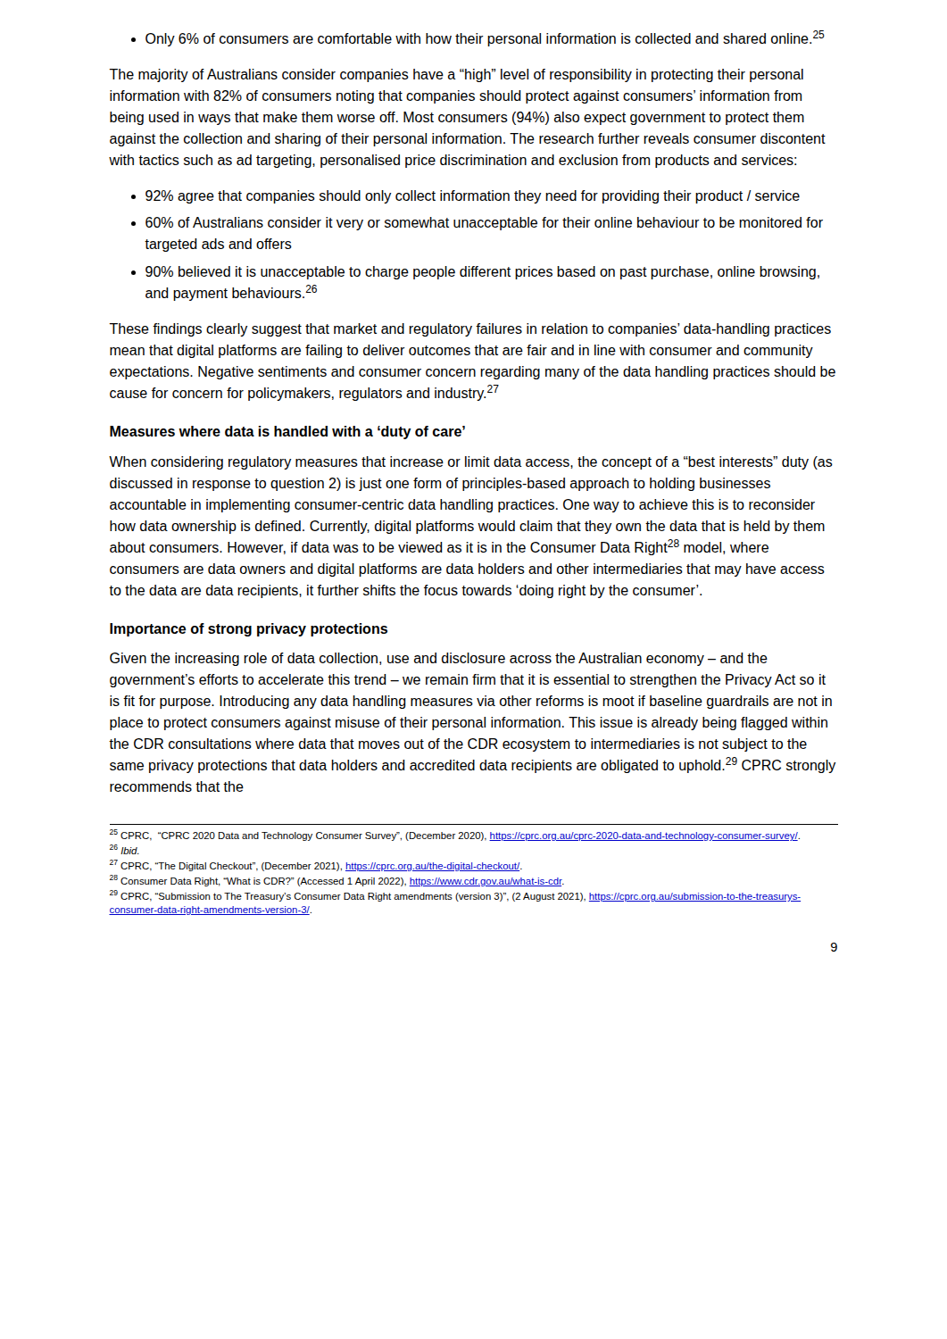Only 6% of consumers are comfortable with how their personal information is collected and shared online.25
The majority of Australians consider companies have a “high” level of responsibility in protecting their personal information with 82% of consumers noting that companies should protect against consumers’ information from being used in ways that make them worse off. Most consumers (94%) also expect government to protect them against the collection and sharing of their personal information. The research further reveals consumer discontent with tactics such as ad targeting, personalised price discrimination and exclusion from products and services:
92% agree that companies should only collect information they need for providing their product / service
60% of Australians consider it very or somewhat unacceptable for their online behaviour to be monitored for targeted ads and offers
90% believed it is unacceptable to charge people different prices based on past purchase, online browsing, and payment behaviours.26
These findings clearly suggest that market and regulatory failures in relation to companies’ data-handling practices mean that digital platforms are failing to deliver outcomes that are fair and in line with consumer and community expectations. Negative sentiments and consumer concern regarding many of the data handling practices should be cause for concern for policymakers, regulators and industry.27
Measures where data is handled with a ‘duty of care’
When considering regulatory measures that increase or limit data access, the concept of a “best interests” duty (as discussed in response to question 2) is just one form of principles-based approach to holding businesses accountable in implementing consumer-centric data handling practices. One way to achieve this is to reconsider how data ownership is defined. Currently, digital platforms would claim that they own the data that is held by them about consumers. However, if data was to be viewed as it is in the Consumer Data Right28 model, where consumers are data owners and digital platforms are data holders and other intermediaries that may have access to the data are data recipients, it further shifts the focus towards ‘doing right by the consumer’.
Importance of strong privacy protections
Given the increasing role of data collection, use and disclosure across the Australian economy – and the government’s efforts to accelerate this trend – we remain firm that it is essential to strengthen the Privacy Act so it is fit for purpose. Introducing any data handling measures via other reforms is moot if baseline guardrails are not in place to protect consumers against misuse of their personal information. This issue is already being flagged within the CDR consultations where data that moves out of the CDR ecosystem to intermediaries is not subject to the same privacy protections that data holders and accredited data recipients are obligated to uphold.29 CPRC strongly recommends that the
25 CPRC, “CPRC 2020 Data and Technology Consumer Survey”, (December 2020), https://cprc.org.au/cprc-2020-data-and-technology-consumer-survey/.
26 Ibid.
27 CPRC, “The Digital Checkout”, (December 2021), https://cprc.org.au/the-digital-checkout/.
28 Consumer Data Right, “What is CDR?” (Accessed 1 April 2022), https://www.cdr.gov.au/what-is-cdr.
29 CPRC, “Submission to The Treasury’s Consumer Data Right amendments (version 3)”, (2 August 2021), https://cprc.org.au/submission-to-the-treasurys-consumer-data-right-amendments-version-3/.
9